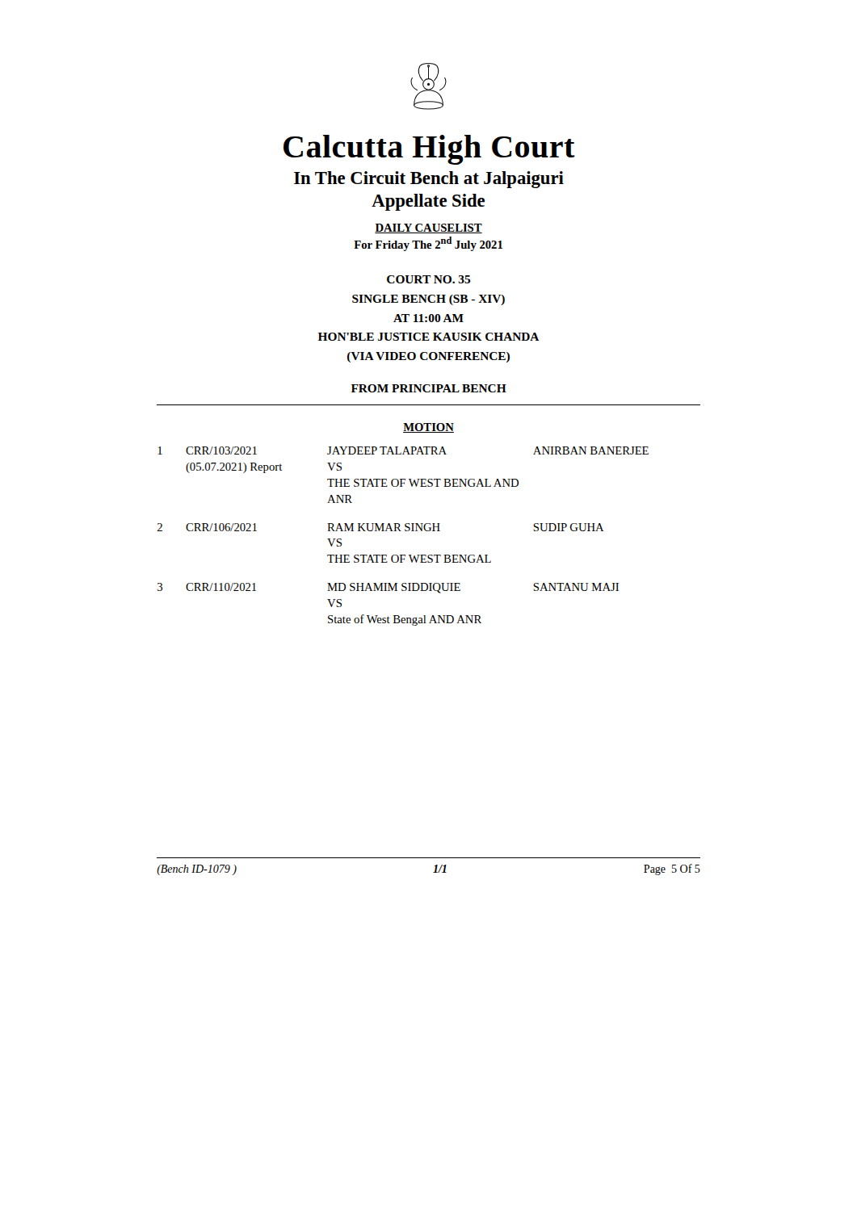Calcutta High Court
In The Circuit Bench at Jalpaiguri
Appellate Side
DAILY CAUSELIST
For Friday The 2nd July 2021
COURT NO. 35
SINGLE BENCH (SB - XIV)
AT 11:00 AM
HON'BLE JUSTICE KAUSIK CHANDA
(VIA VIDEO CONFERENCE)
FROM PRINCIPAL BENCH
MOTION
| 1 | CRR/103/2021 (05.07.2021) Report | JAYDEEP TALAPATRA VS THE STATE OF WEST BENGAL AND ANR | ANIRBAN BANERJEE |
| 2 | CRR/106/2021 | RAM KUMAR SINGH VS THE STATE OF WEST BENGAL | SUDIP GUHA |
| 3 | CRR/110/2021 | MD SHAMIM SIDDIQUIE VS State of West Bengal AND ANR | SANTANU MAJI |
(Bench ID-1079 )
1/1
Page 5 Of 5